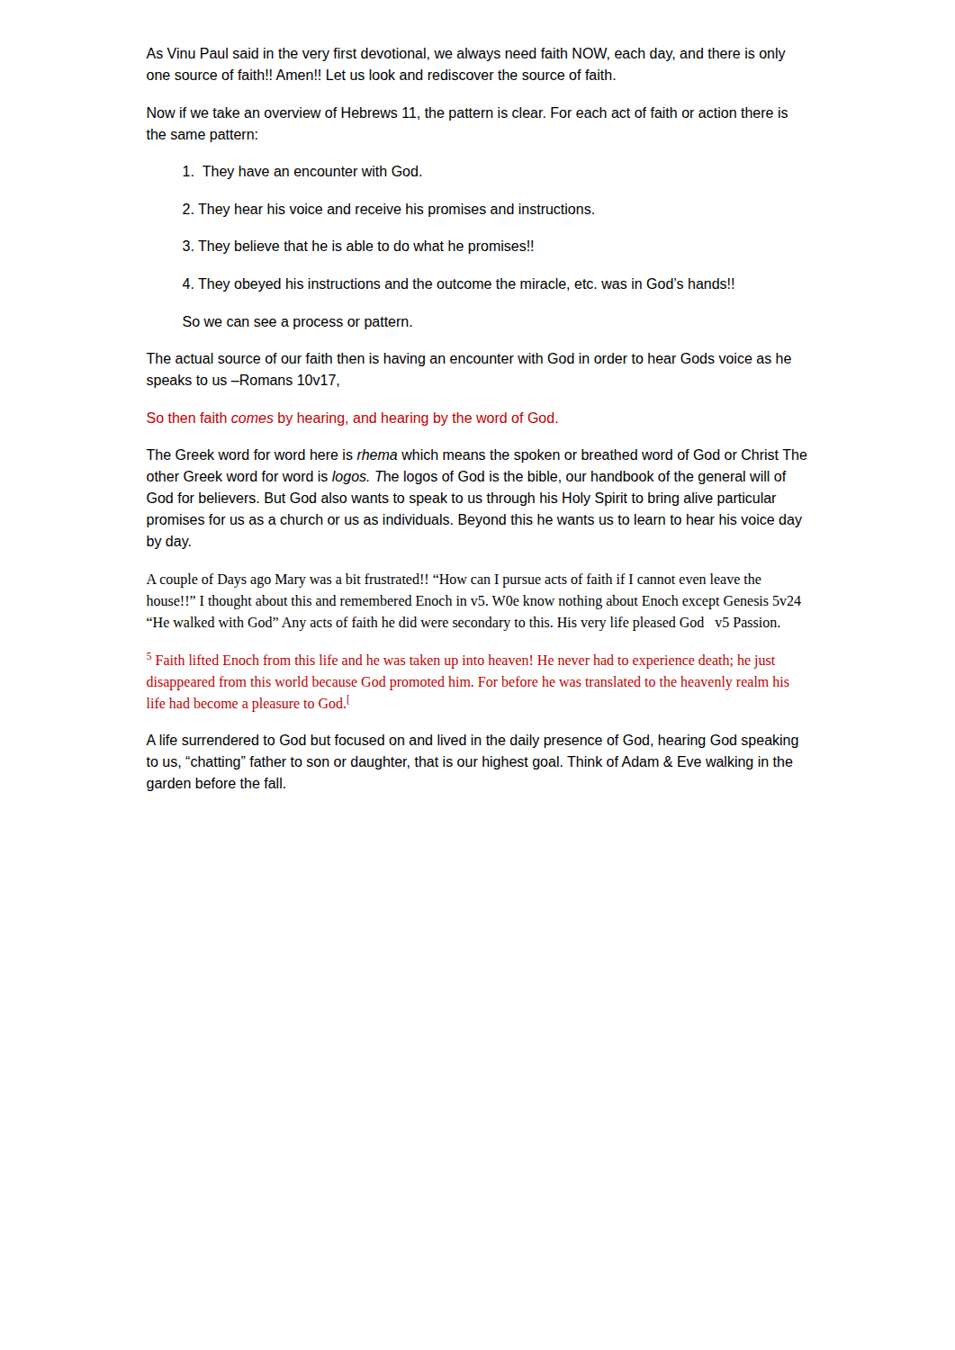As Vinu Paul said in the very first devotional, we always need faith NOW, each day, and there is only one source of faith!! Amen!! Let us look and rediscover the source of faith.
Now if we take an overview of Hebrews 11, the pattern is clear. For each act of faith or action there is the same pattern:
1. They have an encounter with God.
2. They hear his voice and receive his promises and instructions.
3. They believe that he is able to do what he promises!!
4. They obeyed his instructions and the outcome the miracle, etc. was in God’s hands!!
So we can see a process or pattern.
The actual source of our faith then is having an encounter with God in order to hear Gods voice as he speaks to us –Romans 10v17,
So then faith comes by hearing, and hearing by the word of God.
The Greek word for word here is rhema which means the spoken or breathed word of God or Christ The other Greek word for word is logos. The logos of God is the bible, our handbook of the general will of God for believers. But God also wants to speak to us through his Holy Spirit to bring alive particular promises for us as a church or us as individuals. Beyond this he wants us to learn to hear his voice day by day.
A couple of Days ago Mary was a bit frustrated!! “How can I pursue acts of faith if I cannot even leave the house!!” I thought about this and remembered Enoch in v5. W0e know nothing about Enoch except Genesis 5v24 “He walked with God” Any acts of faith he did were secondary to this. His very life pleased God v5 Passion.
5 Faith lifted Enoch from this life and he was taken up into heaven! He never had to experience death; he just disappeared from this world because God promoted him. For before he was translated to the heavenly realm his life had become a pleasure to God.[
A life surrendered to God but focused on and lived in the daily presence of God, hearing God speaking to us, “chatting” father to son or daughter, that is our highest goal. Think of Adam & Eve walking in the garden before the fall.